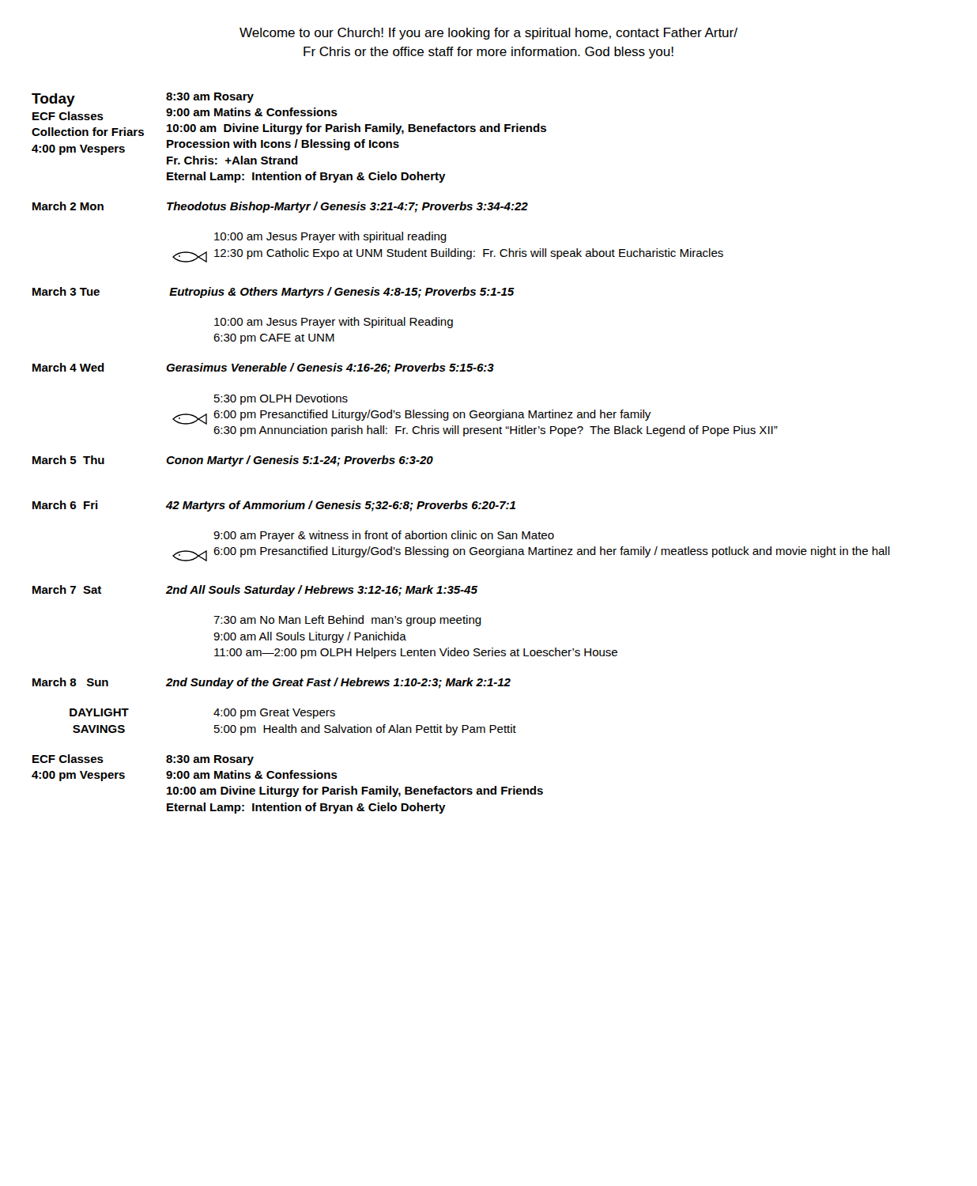Welcome to our Church! If you are looking for a spiritual home, contact Father Artur/
Fr Chris or the office staff for more information. God bless you!
| Today ECF Classes Collection for Friars 4:00 pm Vespers | 8:30 am Rosary 9:00 am Matins & Confessions 10:00 am Divine Liturgy for Parish Family, Benefactors and Friends Procession with Icons / Blessing of Icons Fr. Chris: +Alan Strand Eternal Lamp: Intention of Bryan & Cielo Doherty |
| March 2 Mon | Theodotus Bishop-Martyr / Genesis 3:21-4:7; Proverbs 3:34-4:22 |
| | | 10:00 am Jesus Prayer with spiritual reading 12:30 pm Catholic Expo at UNM Student Building: Fr. Chris will speak about Eucharistic Miracles |
| March 3 Tue | Eutropius & Others Martyrs / Genesis 4:8-15; Proverbs 5:1-15 |
| | | 10:00 am Jesus Prayer with Spiritual Reading 6:30 pm CAFE at UNM |
| March 4 Wed | Gerasimus Venerable / Genesis 4:16-26; Proverbs 5:15-6:3 |
| | | 5:30 pm OLPH Devotions 6:00 pm Presanctified Liturgy/God’s Blessing on Georgiana Martinez and her family 6:30 pm Annunciation parish hall: Fr. Chris will present “Hitler’s Pope? The Black Legend of Pope Pius XII” |
| March 5 Thu | Conon Martyr / Genesis 5:1-24; Proverbs 6:3-20 |
| March 6 Fri | 42 Martyrs of Ammorium / Genesis 5;32-6:8; Proverbs 6:20-7:1 |
| | | 9:00 am Prayer & witness in front of abortion clinic on San Mateo 6:00 pm Presanctified Liturgy/God’s Blessing on Georgiana Martinez and her family / meatless potluck and movie night in the hall |
| March 7 Sat | 2nd All Souls Saturday / Hebrews 3:12-16; Mark 1:35-45 |
| | | 7:30 am No Man Left Behind man’s group meeting 9:00 am All Souls Liturgy / Panichida 11:00 am—2:00 pm OLPH Helpers Lenten Video Series at Loescher’s House |
| March 8 Sun | 2nd Sunday of the Great Fast / Hebrews 1:10-2:3; Mark 2:1-12 |
| DAYLIGHT SAVINGS | | 4:00 pm Great Vespers 5:00 pm Health and Salvation of Alan Pettit by Pam Pettit |
| ECF Classes 4:00 pm Vespers | 8:30 am Rosary 9:00 am Matins & Confessions 10:00 am Divine Liturgy for Parish Family, Benefactors and Friends Eternal Lamp: Intention of Bryan & Cielo Doherty |